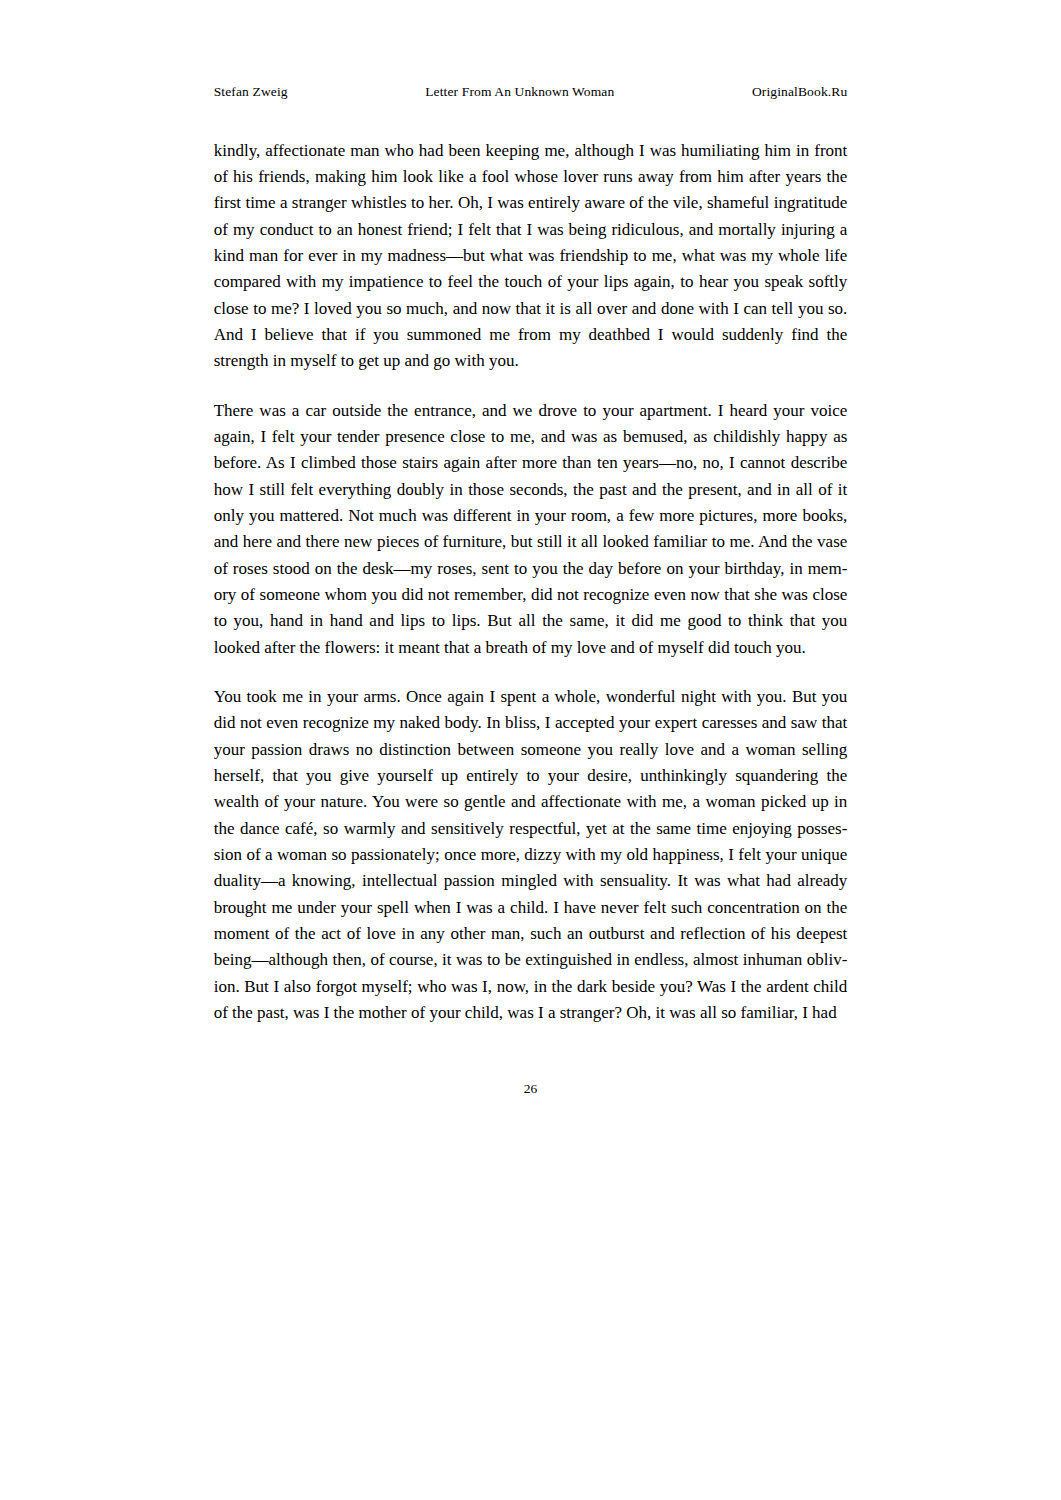Stefan Zweig Letter From An Unknown Woman OriginalBook.Ru
kindly, affectionate man who had been keeping me, although I was humiliating him in front of his friends, making him look like a fool whose lover runs away from him after years the first time a stranger whistles to her. Oh, I was entirely aware of the vile, shameful ingratitude of my conduct to an honest friend; I felt that I was being ridiculous, and mortally injuring a kind man for ever in my madness—but what was friendship to me, what was my whole life compared with my impatience to feel the touch of your lips again, to hear you speak softly close to me? I loved you so much, and now that it is all over and done with I can tell you so. And I believe that if you summoned me from my deathbed I would suddenly find the strength in myself to get up and go with you.
There was a car outside the entrance, and we drove to your apartment. I heard your voice again, I felt your tender presence close to me, and was as bemused, as childishly happy as before. As I climbed those stairs again after more than ten years—no, no, I cannot describe how I still felt everything doubly in those seconds, the past and the present, and in all of it only you mattered. Not much was different in your room, a few more pictures, more books, and here and there new pieces of furniture, but still it all looked familiar to me. And the vase of roses stood on the desk—my roses, sent to you the day before on your birthday, in memory of someone whom you did not remember, did not recognize even now that she was close to you, hand in hand and lips to lips. But all the same, it did me good to think that you looked after the flowers: it meant that a breath of my love and of myself did touch you.
You took me in your arms. Once again I spent a whole, wonderful night with you. But you did not even recognize my naked body. In bliss, I accepted your expert caresses and saw that your passion draws no distinction between someone you really love and a woman selling herself, that you give yourself up entirely to your desire, unthinkingly squandering the wealth of your nature. You were so gentle and affectionate with me, a woman picked up in the dance café, so warmly and sensitively respectful, yet at the same time enjoying possession of a woman so passionately; once more, dizzy with my old happiness, I felt your unique duality—a knowing, intellectual passion mingled with sensuality. It was what had already brought me under your spell when I was a child. I have never felt such concentration on the moment of the act of love in any other man, such an outburst and reflection of his deepest being—although then, of course, it was to be extinguished in endless, almost inhuman oblivion. But I also forgot myself; who was I, now, in the dark beside you? Was I the ardent child of the past, was I the mother of your child, was I a stranger? Oh, it was all so familiar, I had
26